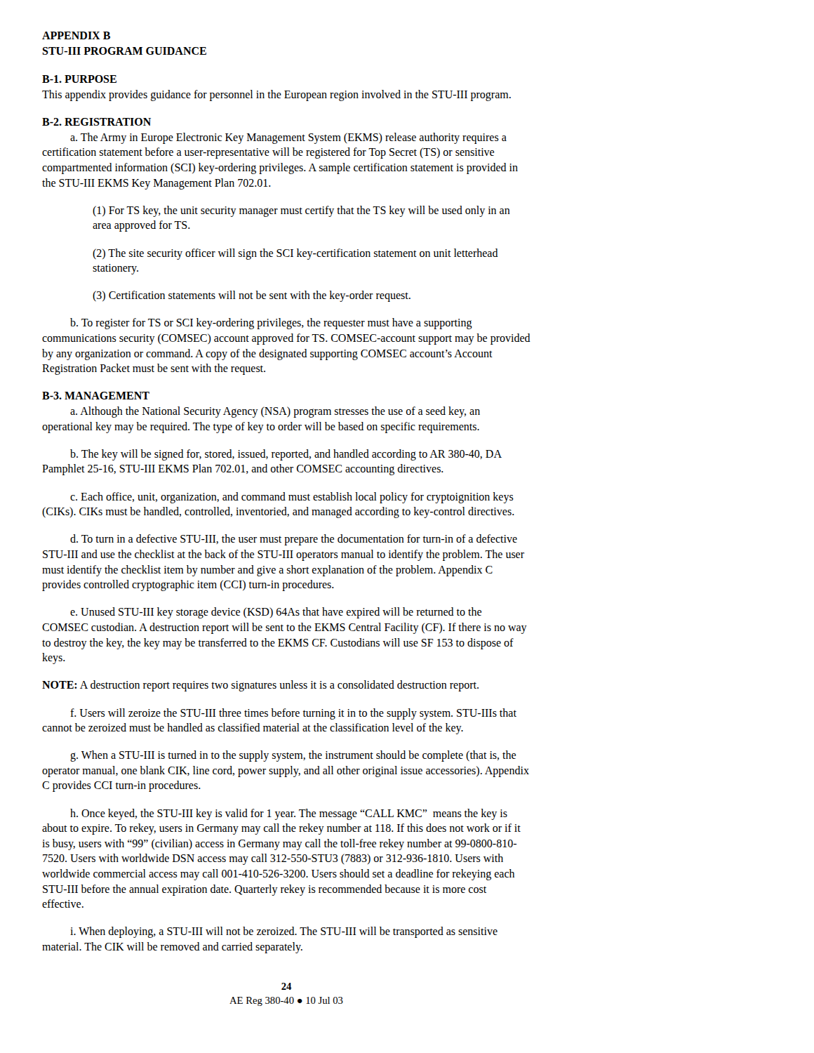APPENDIX B
STU-III PROGRAM GUIDANCE
B-1. PURPOSE
This appendix provides guidance for personnel in the European region involved in the STU-III program.
B-2. REGISTRATION
a. The Army in Europe Electronic Key Management System (EKMS) release authority requires a certification statement before a user-representative will be registered for Top Secret (TS) or sensitive compartmented information (SCI) key-ordering privileges. A sample certification statement is provided in the STU-III EKMS Key Management Plan 702.01.
(1) For TS key, the unit security manager must certify that the TS key will be used only in an area approved for TS.
(2) The site security officer will sign the SCI key-certification statement on unit letterhead stationery.
(3) Certification statements will not be sent with the key-order request.
b. To register for TS or SCI key-ordering privileges, the requester must have a supporting communications security (COMSEC) account approved for TS. COMSEC-account support may be provided by any organization or command. A copy of the designated supporting COMSEC account’s Account Registration Packet must be sent with the request.
B-3. MANAGEMENT
a. Although the National Security Agency (NSA) program stresses the use of a seed key, an operational key may be required. The type of key to order will be based on specific requirements.
b. The key will be signed for, stored, issued, reported, and handled according to AR 380-40, DA Pamphlet 25-16, STU-III EKMS Plan 702.01, and other COMSEC accounting directives.
c. Each office, unit, organization, and command must establish local policy for cryptoignition keys (CIKs). CIKs must be handled, controlled, inventoried, and managed according to key-control directives.
d. To turn in a defective STU-III, the user must prepare the documentation for turn-in of a defective STU-III and use the checklist at the back of the STU-III operators manual to identify the problem. The user must identify the checklist item by number and give a short explanation of the problem. Appendix C provides controlled cryptographic item (CCI) turn-in procedures.
e. Unused STU-III key storage device (KSD) 64As that have expired will be returned to the COMSEC custodian. A destruction report will be sent to the EKMS Central Facility (CF). If there is no way to destroy the key, the key may be transferred to the EKMS CF. Custodians will use SF 153 to dispose of keys.
NOTE: A destruction report requires two signatures unless it is a consolidated destruction report.
f. Users will zeroize the STU-III three times before turning it in to the supply system. STU-IIIs that cannot be zeroized must be handled as classified material at the classification level of the key.
g. When a STU-III is turned in to the supply system, the instrument should be complete (that is, the operator manual, one blank CIK, line cord, power supply, and all other original issue accessories). Appendix C provides CCI turn-in procedures.
h. Once keyed, the STU-III key is valid for 1 year. The message “CALL KMC” means the key is about to expire. To rekey, users in Germany may call the rekey number at 118. If this does not work or if it is busy, users with “99” (civilian) access in Germany may call the toll-free rekey number at 99-0800-810-7520. Users with worldwide DSN access may call 312-550-STU3 (7883) or 312-936-1810. Users with worldwide commercial access may call 001-410-526-3200. Users should set a deadline for rekeying each STU-III before the annual expiration date. Quarterly rekey is recommended because it is more cost effective.
i. When deploying, a STU-III will not be zeroized. The STU-III will be transported as sensitive material. The CIK will be removed and carried separately.
24 AE Reg 380-40 ● 10 Jul 03